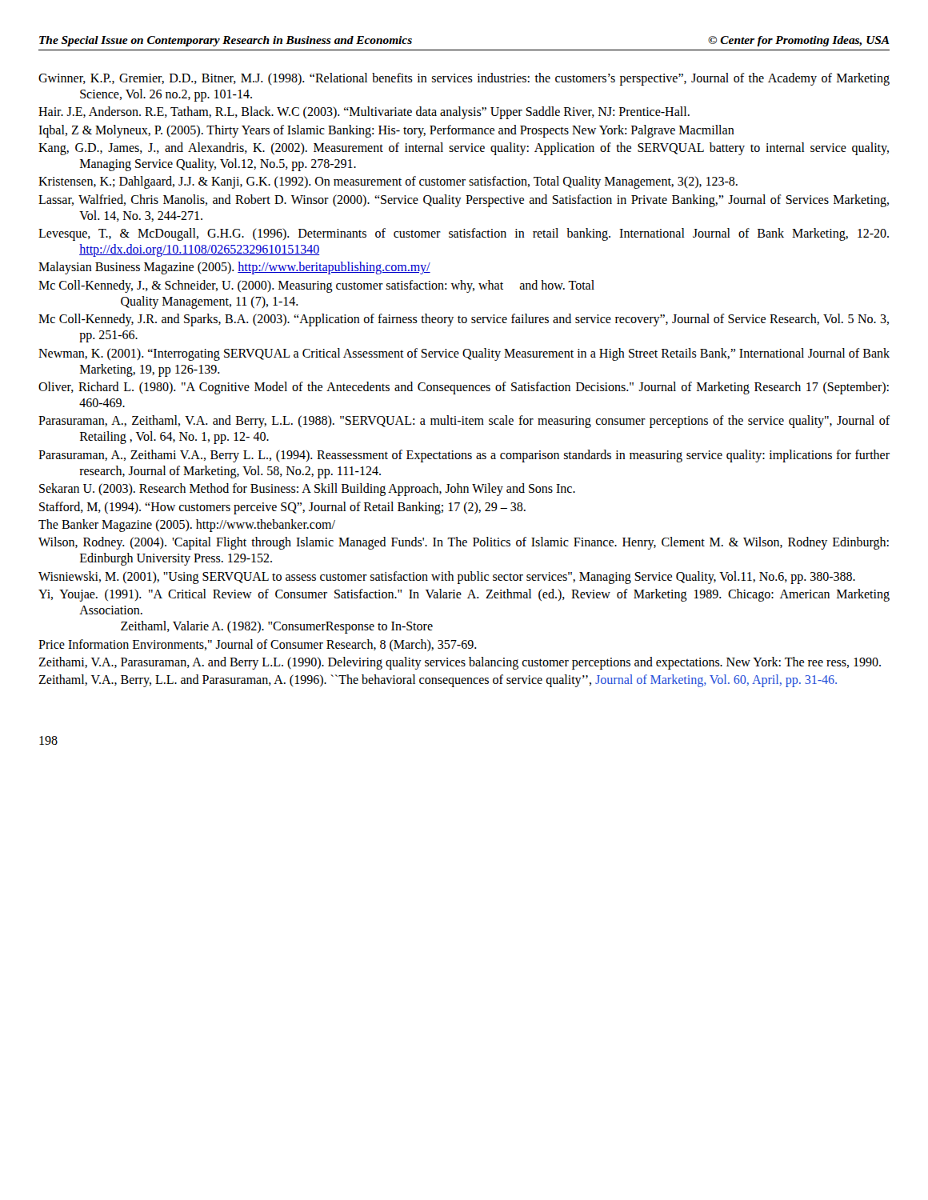The Special Issue on Contemporary Research in Business and Economics © Center for Promoting Ideas, USA
Gwinner, K.P., Gremier, D.D., Bitner, M.J. (1998). “Relational benefits in services industries: the customers’s perspective”, Journal of the Academy of Marketing Science, Vol. 26 no.2, pp. 101-14.
Hair. J.E, Anderson. R.E, Tatham, R.L, Black. W.C (2003). “Multivariate data analysis” Upper Saddle River, NJ: Prentice-Hall.
Iqbal, Z & Molyneux, P. (2005). Thirty Years of Islamic Banking: His- tory, Performance and Prospects New York: Palgrave Macmillan
Kang, G.D., James, J., and Alexandris, K. (2002). Measurement of internal service quality: Application of the SERVQUAL battery to internal service quality, Managing Service Quality, Vol.12, No.5, pp. 278-291.
Kristensen, K.; Dahlgaard, J.J. & Kanji, G.K. (1992). On measurement of customer satisfaction, Total Quality Management, 3(2), 123-8.
Lassar, Walfried, Chris Manolis, and Robert D. Winsor (2000). “Service Quality Perspective and Satisfaction in Private Banking,” Journal of Services Marketing, Vol. 14, No. 3, 244-271.
Levesque, T., & McDougall, G.H.G. (1996). Determinants of customer satisfaction in retail banking. International Journal of Bank Marketing, 12-20. http://dx.doi.org/10.1108/02652329610151340
Malaysian Business Magazine (2005). http://www.beritapublishing.com.my/
Mc Coll-Kennedy, J., & Schneider, U. (2000). Measuring customer satisfaction: why, what and how. Total Quality Management, 11 (7), 1-14.
Mc Coll-Kennedy, J.R. and Sparks, B.A. (2003). “Application of fairness theory to service failures and service recovery”, Journal of Service Research, Vol. 5 No. 3, pp. 251-66.
Newman, K. (2001). “Interrogating SERVQUAL a Critical Assessment of Service Quality Measurement in a High Street Retails Bank,” International Journal of Bank Marketing, 19, pp 126-139.
Oliver, Richard L. (1980). "A Cognitive Model of the Antecedents and Consequences of Satisfaction Decisions." Journal of Marketing Research 17 (September): 460-469.
Parasuraman, A., Zeithaml, V.A. and Berry, L.L. (1988). "SERVQUAL: a multi-item scale for measuring consumer perceptions of the service quality", Journal of Retailing , Vol. 64, No. 1, pp. 12- 40.
Parasuraman, A., Zeithami V.A., Berry L. L., (1994). Reassessment of Expectations as a comparison standards in measuring service quality: implications for further research, Journal of Marketing, Vol. 58, No.2, pp. 111-124.
Sekaran U. (2003). Research Method for Business: A Skill Building Approach, John Wiley and Sons Inc.
Stafford, M, (1994). “How customers perceive SQ”, Journal of Retail Banking; 17 (2), 29 – 38.
The Banker Magazine (2005). http://www.thebanker.com/
Wilson, Rodney. (2004). 'Capital Flight through Islamic Managed Funds'. In The Politics of Islamic Finance. Henry, Clement M. & Wilson, Rodney Edinburgh: Edinburgh University Press. 129-152.
Wisniewski, M. (2001), "Using SERVQUAL to assess customer satisfaction with public sector services", Managing Service Quality, Vol.11, No.6, pp. 380-388.
Yi, Youjae. (1991). "A Critical Review of Consumer Satisfaction." In Valarie A. Zeithmal (ed.), Review of Marketing 1989. Chicago: American Marketing Association. Zeithaml, Valarie A. (1982). "ConsumerResponse to In-Store
Price Information Environments," Journal of Consumer Research, 8 (March), 357-69.
Zeithami, V.A., Parasuraman, A. and Berry L.L. (1990). Deleviring quality services balancing customer perceptions and expectations. New York: The ree ress, 1990.
Zeithaml, V.A., Berry, L.L. and Parasuraman, A. (1996). ``The behavioral consequences of service quality’’, Journal of Marketing, Vol. 60, April, pp. 31-46.
198